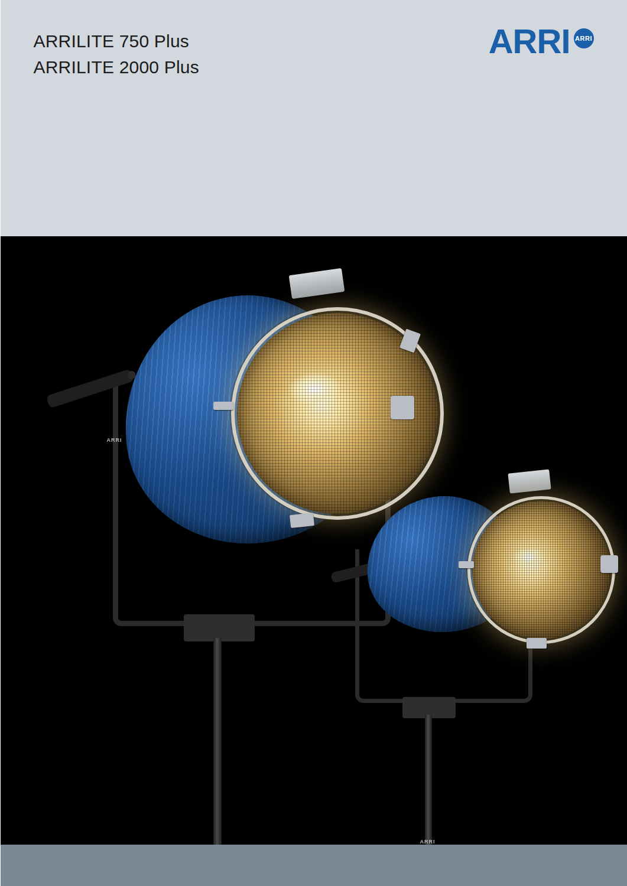ARRILITE 750 Plus
ARRILITE 2000 Plus
ARRI ARRI
ARRI
FRONT
ARRI